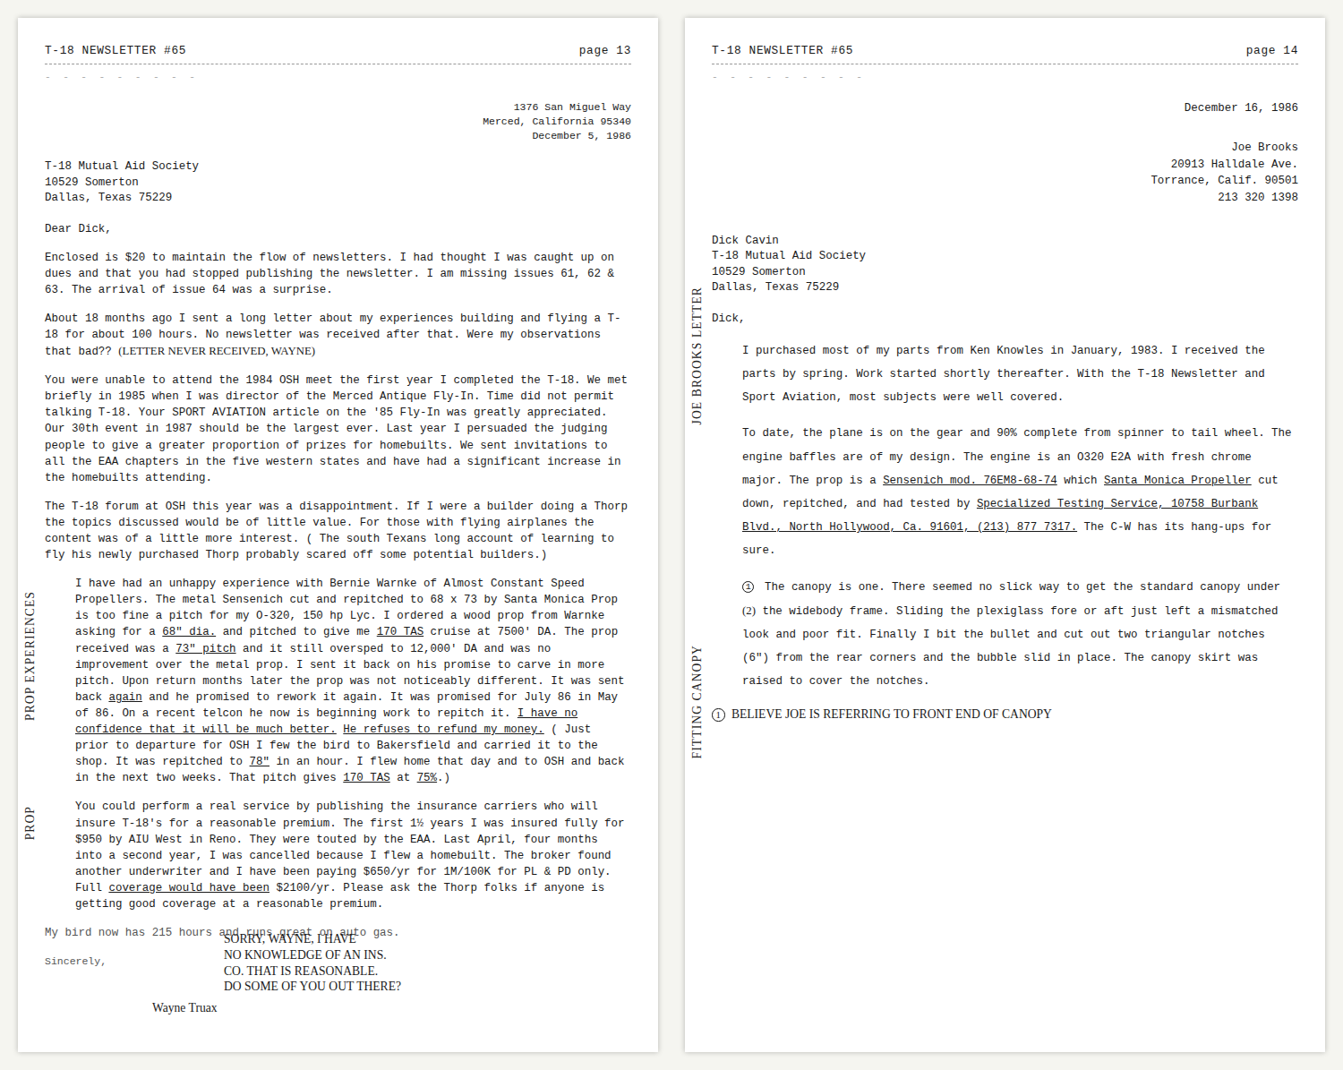T-18 NEWSLETTER #65 page 13
- - - - - - - - -
1376 San Miguel Way
Merced, California 95340
December 5, 1986
T-18 Mutual Aid Society
10529 Somerton
Dallas, Texas 75229
Dear Dick,
Enclosed is $20 to maintain the flow of newsletters. I had thought I was caught up on dues and that you had stopped publishing the newsletter. I am missing issues 61, 62 & 63. The arrival of issue 64 was a surprise.
About 18 months ago I sent a long letter about my experiences building and flying a T-18 for about 100 hours. No newsletter was received after that. Were my observations that bad?? (LETTER NEVER RECEIVED, WAYNE)
You were unable to attend the 1984 OSH meet the first year I completed the T-18. We met briefly in 1985 when I was director of the Merced Antique Fly-In. Time did not permit talking T-18. Your SPORT AVIATION article on the '85 Fly-In was greatly appreciated. Our 30th event in 1987 should be the largest ever. Last year I persuaded the judging people to give a greater proportion of prizes for homebuilts. We sent invitations to all the EAA chapters in the five western states and have had a significant increase in the homebuilts attending.
The T-18 forum at OSH this year was a disappointment. If I were a builder doing a Thorp the topics discussed would be of little value. For those with flying airplanes the content was of a little more interest. ( The south Texans long account of learning to fly his newly purchased Thorp probably scared off some potential builders.)
PROP EXPERIENCES
I have had an unhappy experience with Bernie Warnke of Almost Constant Speed Propellers. The metal Sensenich cut and repitched to 68 x 73 by Santa Monica Prop is too fine a pitch for my O-320, 150 hp Lyc. I ordered a wood prop from Warnke asking for a 68" dia. and pitched to give me 170 TAS cruise at 7500' DA. The prop received was a 73" pitch and it still oversped to 12,000' DA and was no improvement over the metal prop. I sent it back on his promise to carve in more pitch. Upon return months later the prop was not noticeably different. It was sent back again and he promised to rework it again. It was promised for July 86 in May of 86. On a recent telcon he now is beginning work to repitch it. I have no confidence that it will be much better. He refuses to refund my money. ( Just prior to departure for OSH I few the bird to Bakersfield and carried it to the shop. It was repitched to 78" in an hour. I flew home that day and to OSH and back in the next two weeks. That pitch gives 170 TAS at 75%.)
PROP
You could perform a real service by publishing the insurance carriers who will insure T-18's for a reasonable premium. The first 1½ years I was insured fully for $950 by AIU West in Reno. They were touted by the EAA. Last April, four months into a second year, I was cancelled because I flew a homebuilt. The broker found another underwriter and I have been paying $650/yr for 1M/100K for PL & PD only. Full coverage would have been $2100/yr. Please ask the Thorp folks if anyone is getting good coverage at a reasonable premium.
My bird now has 215 hours and runs great on auto gas.
Sincerely,
SORRY, WAYNE, I HAVE
NO KNOWLEDGE OF AN INS.
CO. THAT IS REASONABLE.
DO SOME OF YOU OUT THERE?
Wayne Truax
T-18 NEWSLETTER #65 page 14
- - - - - - - - -
December 16, 1986
Joe Brooks
20913 Halldale Ave.
Torrance, Calif. 90501
213 320 1398
Dick Cavin
T-18 Mutual Aid Society
10529 Somerton
Dallas, Texas 75229
Dick,
JOE BROOKS LETTER
I purchased most of my parts from Ken Knowles in January, 1983. I received the parts by spring. Work started shortly thereafter. With the T-18 Newsletter and Sport Aviation, most subjects were well covered.
To date, the plane is on the gear and 90% complete from spinner to tail wheel. The engine baffles are of my design. The engine is an O320 E2A with fresh chrome major. The prop is a Sensenich mod. 76EM8-68-74 which Santa Monica Propeller cut down, repitched, and had tested by Specialized Testing Service, 10758 Burbank Blvd., North Hollywood, Ca. 91601, (213) 877 7317. The C-W has its hang-ups for sure.
1 The canopy is one. There seemed no slick way to get the standard canopy under (2) the widebody frame. Sliding the plexiglass fore or aft just left a mismatched look and poor fit. Finally I bit the bullet and cut out two triangular notches (6") from the rear corners and the bubble slid in place. The canopy skirt was raised to cover the notches.
FITTING CANOPY
1 BELIEVE JOE IS REFERRING TO FRONT END OF CANOPY